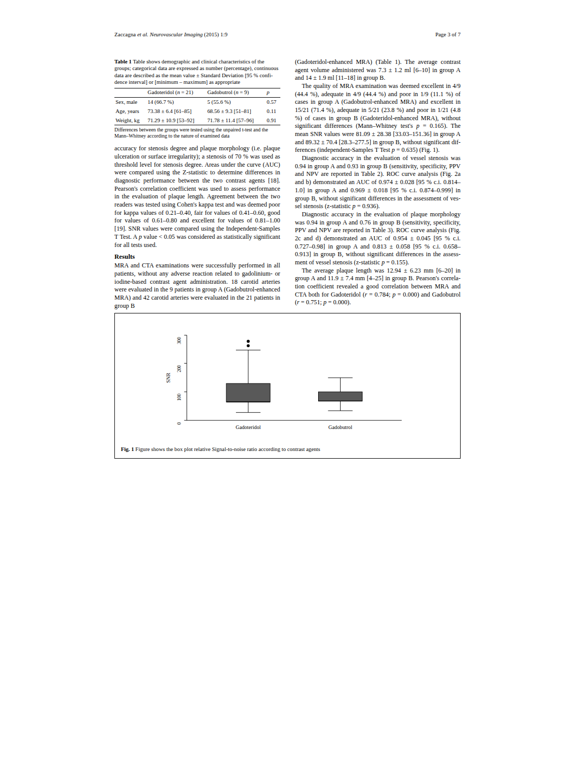Zaccagna et al. Neurovascular Imaging (2015) 1:9
Page 3 of 7
Table 1 Table shows demographic and clinical characteristics of the groups; categorical data are expressed as number (percentage), continuous data are described as the mean value ± Standard Deviation [95 % confidence interval] or [minimum – maximum] as appropriate
| | Gadoteridol ( n = 21) | Gadobutrol ( n = 9) | p |
| --- | --- | --- | --- |
| Sex, male | 14 (66.7 %) | 5 (55.6 %) | 0.57 |
| Age, years | 73.38 ± 6.4 [61–85] | 68.56 ± 9.3 [51–81] | 0.11 |
| Weight, kg | 71.29 ± 10.9 [53–92] | 71.78 ± 11.4 [57–96] | 0.91 |
Differences between the groups were tested using the unpaired t-test and the Mann–Whitney according to the nature of examined data
accuracy for stenosis degree and plaque morphology (i.e. plaque ulceration or surface irregularity); a stenosis of 70 % was used as threshold level for stenosis degree. Areas under the curve (AUC) were compared using the Z-statistic to determine differences in diagnostic performance between the two contrast agents [18]. Pearson's correlation coefficient was used to assess performance in the evaluation of plaque length. Agreement between the two readers was tested using Cohen's kappa test and was deemed poor for kappa values of 0.21–0.40, fair for values of 0.41–0.60, good for values of 0.61–0.80 and excellent for values of 0.81–1.00 [19]. SNR values were compared using the Independent-Samples T Test. A p value < 0.05 was considered as statistically significant for all tests used.
Results
MRA and CTA examinations were successfully performed in all patients, without any adverse reaction related to gadolinium- or iodine-based contrast agent administration. 18 carotid arteries were evaluated in the 9 patients in group A (Gadobutrol-enhanced MRA) and 42 carotid arteries were evaluated in the 21 patients in group B
(Gadoteridol-enhanced MRA) (Table 1). The average contrast agent volume administered was 7.3 ± 1.2 ml [6–10] in group A and 14 ± 1.9 ml [11–18] in group B.
The quality of MRA examination was deemed excellent in 4/9 (44.4 %), adequate in 4/9 (44.4 %) and poor in 1/9 (11.1 %) of cases in group A (Gadobutrol-enhanced MRA) and excellent in 15/21 (71.4 %), adequate in 5/21 (23.8 %) and poor in 1/21 (4.8 %) of cases in group B (Gadoteridol-enhanced MRA), without significant differences (Mann–Whitney test's p = 0.165). The mean SNR values were 81.09 ± 28.38 [33.03–151.36] in group A and 89.32 ± 70.4 [28.3–277.5] in group B, without significant differences (independent-Samples T Test p = 0.635) (Fig. 1).
Diagnostic accuracy in the evaluation of vessel stenosis was 0.94 in group A and 0.93 in group B (sensitivity, specificity, PPV and NPV are reported in Table 2). ROC curve analysis (Fig. 2a and b) demonstrated an AUC of 0.974 ± 0.028 [95 % c.i. 0.814–1.0] in group A and 0.969 ± 0.018 [95 % c.i. 0.874–0.999] in group B, without significant differences in the assessment of vessel stenosis (z-statistic p = 0.936).
Diagnostic accuracy in the evaluation of plaque morphology was 0.94 in group A and 0.76 in group B (sensitivity, specificity, PPV and NPV are reported in Table 3). ROC curve analysis (Fig. 2c and d) demonstrated an AUC of 0.954 ± 0.045 [95 % c.i. 0.727–0.98] in group A and 0.813 ± 0.058 [95 % c.i. 0.658–0.913] in group B, without significant differences in the assessment of vessel stenosis (z-statistic p = 0.155).
The average plaque length was 12.94 ± 6.23 mm [6–20] in group A and 11.9 ± 7.4 mm [4–25] in group B. Pearson's correlation coefficient revealed a good correlation between MRA and CTA both for Gadoteridol (r = 0.784; p = 0.000) and Gadobutrol (r = 0.751; p = 0.000).
0 100 200 300 SNR Gadoteridol Gadobutrol
Fig. 1 Figure shows the box plot relative Signal-to-noise ratio according to contrast agents